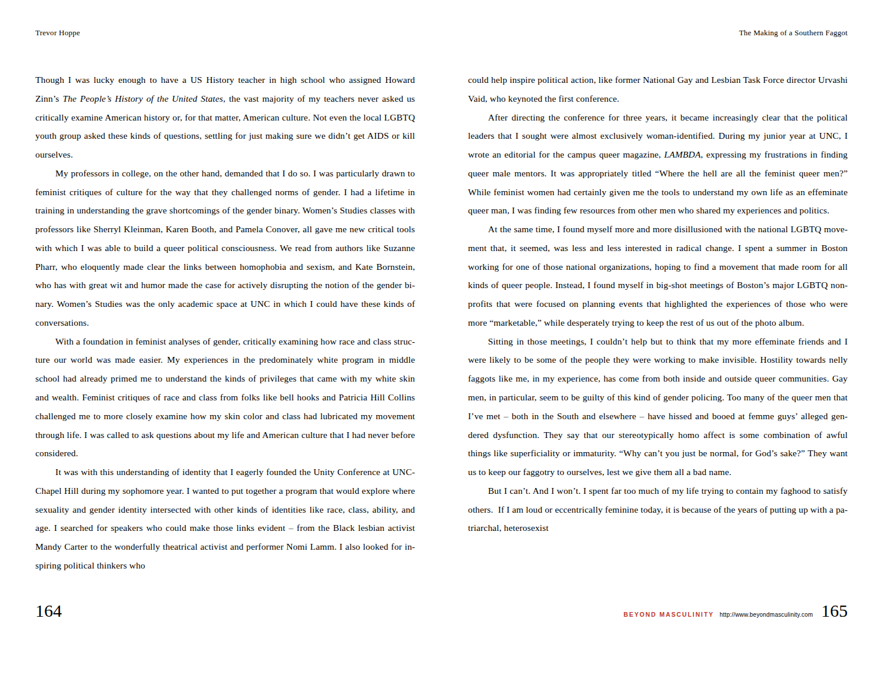Trevor Hoppe The Making of a Southern Faggot
Though I was lucky enough to have a US History teacher in high school who assigned Howard Zinn’s The People’s History of the United States, the vast majority of my teachers never asked us critically examine American history or, for that matter, American culture. Not even the local LGBTQ youth group asked these kinds of questions, settling for just making sure we didn’t get AIDS or kill ourselves.
My professors in college, on the other hand, demanded that I do so. I was particularly drawn to feminist critiques of culture for the way that they challenged norms of gender. I had a lifetime in training in understanding the grave shortcomings of the gender binary. Women’s Studies classes with professors like Sherryl Kleinman, Karen Booth, and Pamela Conover, all gave me new critical tools with which I was able to build a queer political consciousness. We read from authors like Suzanne Pharr, who eloquently made clear the links between homophobia and sexism, and Kate Bornstein, who has with great wit and humor made the case for actively disrupting the notion of the gender binary. Women’s Studies was the only academic space at UNC in which I could have these kinds of conversations.
With a foundation in feminist analyses of gender, critically examining how race and class structure our world was made easier. My experiences in the predominately white program in middle school had already primed me to understand the kinds of privileges that came with my white skin and wealth. Feminist critiques of race and class from folks like bell hooks and Patricia Hill Collins challenged me to more closely examine how my skin color and class had lubricated my movement through life. I was called to ask questions about my life and American culture that I had never before considered.
It was with this understanding of identity that I eagerly founded the Unity Conference at UNC-Chapel Hill during my sophomore year. I wanted to put together a program that would explore where sexuality and gender identity intersected with other kinds of identities like race, class, ability, and age. I searched for speakers who could make those links evident – from the Black lesbian activist Mandy Carter to the wonderfully theatrical activist and performer Nomi Lamm. I also looked for inspiring political thinkers who
could help inspire political action, like former National Gay and Lesbian Task Force director Urvashi Vaid, who keynoted the first conference.
After directing the conference for three years, it became increasingly clear that the political leaders that I sought were almost exclusively woman-identified. During my junior year at UNC, I wrote an editorial for the campus queer magazine, LAMBDA, expressing my frustrations in finding queer male mentors. It was appropriately titled “Where the hell are all the feminist queer men?” While feminist women had certainly given me the tools to understand my own life as an effeminate queer man, I was finding few resources from other men who shared my experiences and politics.
At the same time, I found myself more and more disillusioned with the national LGBTQ movement that, it seemed, was less and less interested in radical change. I spent a summer in Boston working for one of those national organizations, hoping to find a movement that made room for all kinds of queer people. Instead, I found myself in big-shot meetings of Boston’s major LGBTQ nonprofits that were focused on planning events that highlighted the experiences of those who were more “marketable,” while desperately trying to keep the rest of us out of the photo album.
Sitting in those meetings, I couldn’t help but to think that my more effeminate friends and I were likely to be some of the people they were working to make invisible. Hostility towards nelly faggots like me, in my experience, has come from both inside and outside queer communities. Gay men, in particular, seem to be guilty of this kind of gender policing. Too many of the queer men that I’ve met – both in the South and elsewhere – have hissed and booed at femme guys’ alleged gendered dysfunction. They say that our stereotypically homo affect is some combination of awful things like superficiality or immaturity. “Why can’t you just be normal, for God’s sake?” They want us to keep our faggotry to ourselves, lest we give them all a bad name.
But I can’t. And I won’t. I spent far too much of my life trying to contain my faghood to satisfy others. If I am loud or eccentrically feminine today, it is because of the years of putting up with a patriarchal, heterosexist
164
Beyond Masculinity http://www.beyondmasculinity.com 165